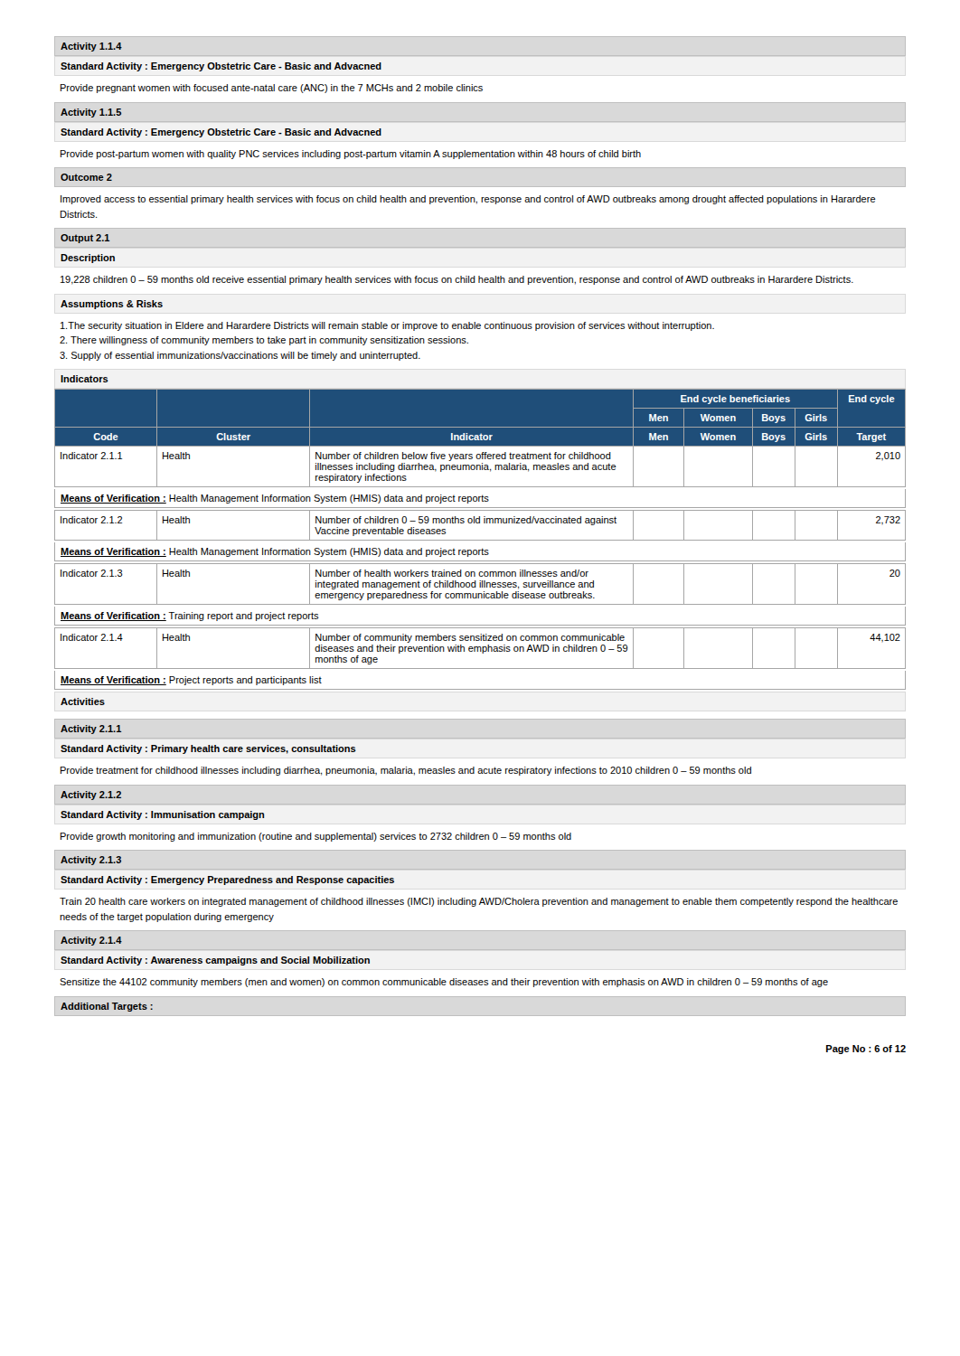Activity 1.1.4
Standard Activity : Emergency Obstetric Care - Basic and Advacned
Provide pregnant women with focused ante-natal care (ANC) in the 7 MCHs and 2 mobile clinics
Activity 1.1.5
Standard Activity : Emergency Obstetric Care - Basic and Advacned
Provide post-partum women with quality PNC services including post-partum vitamin A supplementation within 48 hours of child birth
Outcome 2
Improved access to essential primary health services with focus on child health and prevention, response and control of AWD outbreaks among drought affected populations in Harardere Districts.
Output 2.1
Description
19,228 children 0 – 59 months old receive essential primary health services with focus on child health and prevention, response and control of AWD outbreaks in Harardere Districts.
Assumptions & Risks
1.The security situation in Eldere and Harardere Districts will remain stable or improve to enable continuous provision of services without interruption.
2. There willingness of community members to take part in community sensitization sessions.
3. Supply of essential immunizations/vaccinations will be timely and uninterrupted.
Indicators
| | | | End cycle beneficiaries | End cycle |
| --- | --- | --- | --- | --- |
| Men | Women | Boys | Girls |
| Code | Cluster | Indicator | Men | Women | Boys | Girls | Target |
| Indicator 2.1.1 | Health | Number of children below five years offered treatment for childhood illnesses including diarrhea, pneumonia, malaria, measles and acute respiratory infections | | | | | 2,010 |
Means of Verification : Health Management Information System (HMIS) data and project reports
| Indicator 2.1.2 | Health | Number of children 0 – 59 months old immunized/vaccinated against Vaccine preventable diseases | | | | | 2,732 |
Means of Verification : Health Management Information System (HMIS) data and project reports
| Indicator 2.1.3 | Health | Number of health workers trained on common illnesses and/or integrated management of childhood illnesses, surveillance and emergency preparedness for communicable disease outbreaks. | | | | | 20 |
Means of Verification : Training report and project reports
| Indicator 2.1.4 | Health | Number of community members sensitized on common communicable diseases and their prevention with emphasis on AWD in children 0 – 59 months of age | | | | | 44,102 |
Means of Verification : Project reports and participants list
Activities
Activity 2.1.1
Standard Activity : Primary health care services, consultations
Provide treatment for childhood illnesses including diarrhea, pneumonia, malaria, measles and acute respiratory infections to 2010 children 0 – 59 months old
Activity 2.1.2
Standard Activity : Immunisation campaign
Provide growth monitoring and immunization (routine and supplemental) services to 2732 children 0 – 59 months old
Activity 2.1.3
Standard Activity : Emergency Preparedness and Response capacities
Train 20 health care workers on integrated management of childhood illnesses (IMCI) including AWD/Cholera prevention and management to enable them competently respond the healthcare needs of the target population during emergency
Activity 2.1.4
Standard Activity : Awareness campaigns and Social Mobilization
Sensitize the 44102 community members (men and women) on common communicable diseases and their prevention with emphasis on AWD in children 0 – 59 months of age
Additional Targets :
Page No : 6 of 12